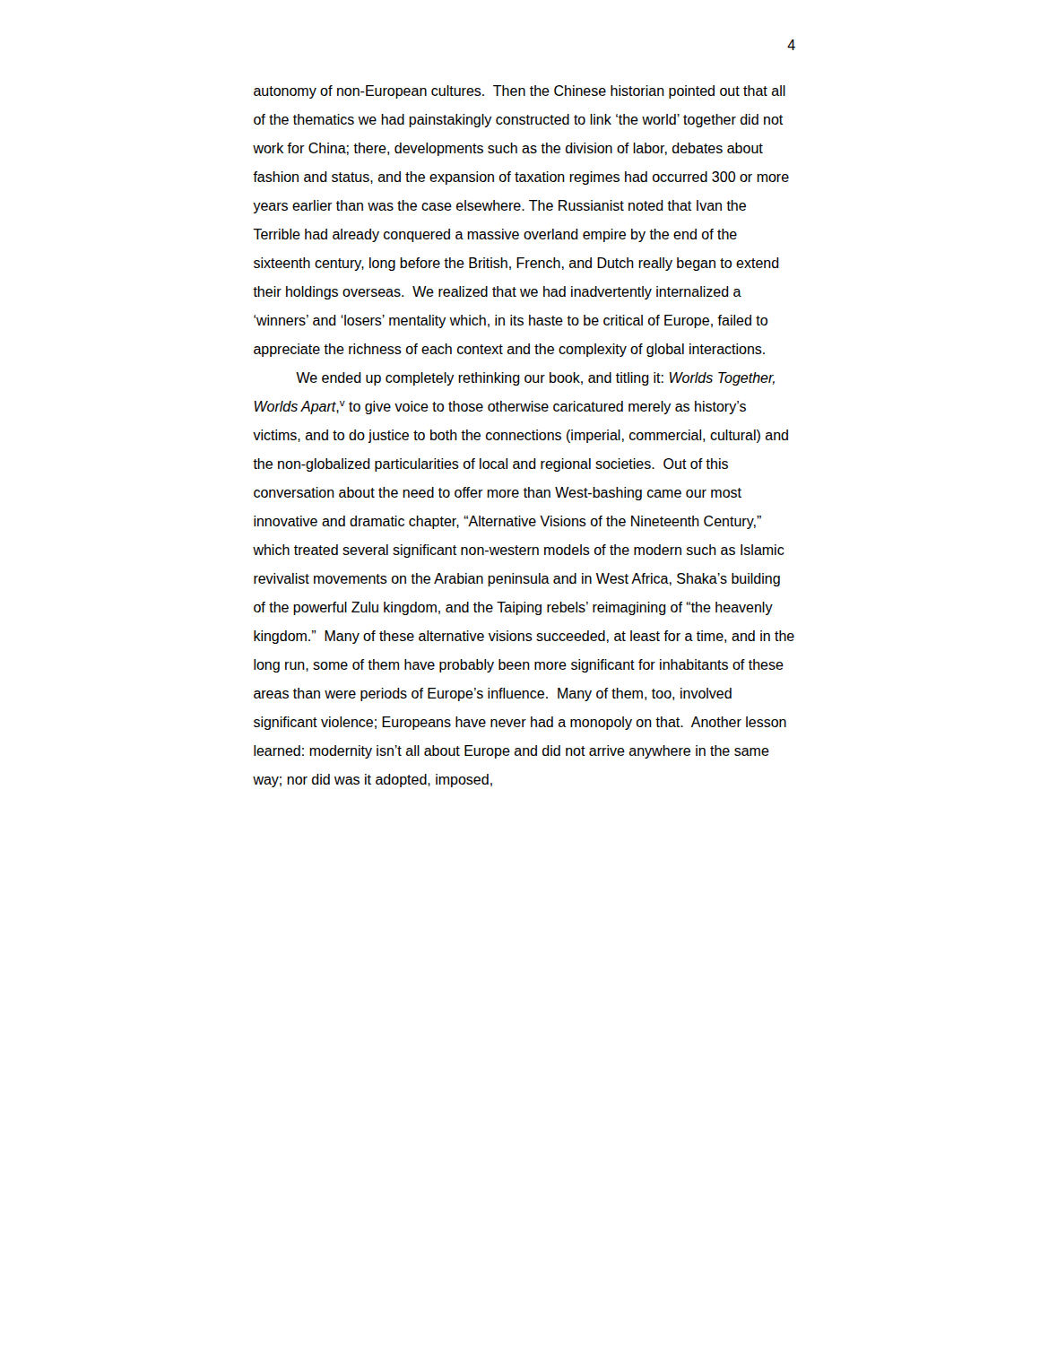4
autonomy of non-European cultures. Then the Chinese historian pointed out that all of the thematics we had painstakingly constructed to link ‘the world’ together did not work for China; there, developments such as the division of labor, debates about fashion and status, and the expansion of taxation regimes had occurred 300 or more years earlier than was the case elsewhere. The Russianist noted that Ivan the Terrible had already conquered a massive overland empire by the end of the sixteenth century, long before the British, French, and Dutch really began to extend their holdings overseas. We realized that we had inadvertently internalized a ‘winners’ and ‘losers’ mentality which, in its haste to be critical of Europe, failed to appreciate the richness of each context and the complexity of global interactions.
We ended up completely rethinking our book, and titling it: Worlds Together, Worlds Apart,v to give voice to those otherwise caricatured merely as history’s victims, and to do justice to both the connections (imperial, commercial, cultural) and the non-globalized particularities of local and regional societies. Out of this conversation about the need to offer more than West-bashing came our most innovative and dramatic chapter, “Alternative Visions of the Nineteenth Century,” which treated several significant non-western models of the modern such as Islamic revivalist movements on the Arabian peninsula and in West Africa, Shaka’s building of the powerful Zulu kingdom, and the Taiping rebels’ reimagining of “the heavenly kingdom.” Many of these alternative visions succeeded, at least for a time, and in the long run, some of them have probably been more significant for inhabitants of these areas than were periods of Europe’s influence. Many of them, too, involved significant violence; Europeans have never had a monopoly on that. Another lesson learned: modernity isn’t all about Europe and did not arrive anywhere in the same way; nor did was it adopted, imposed,